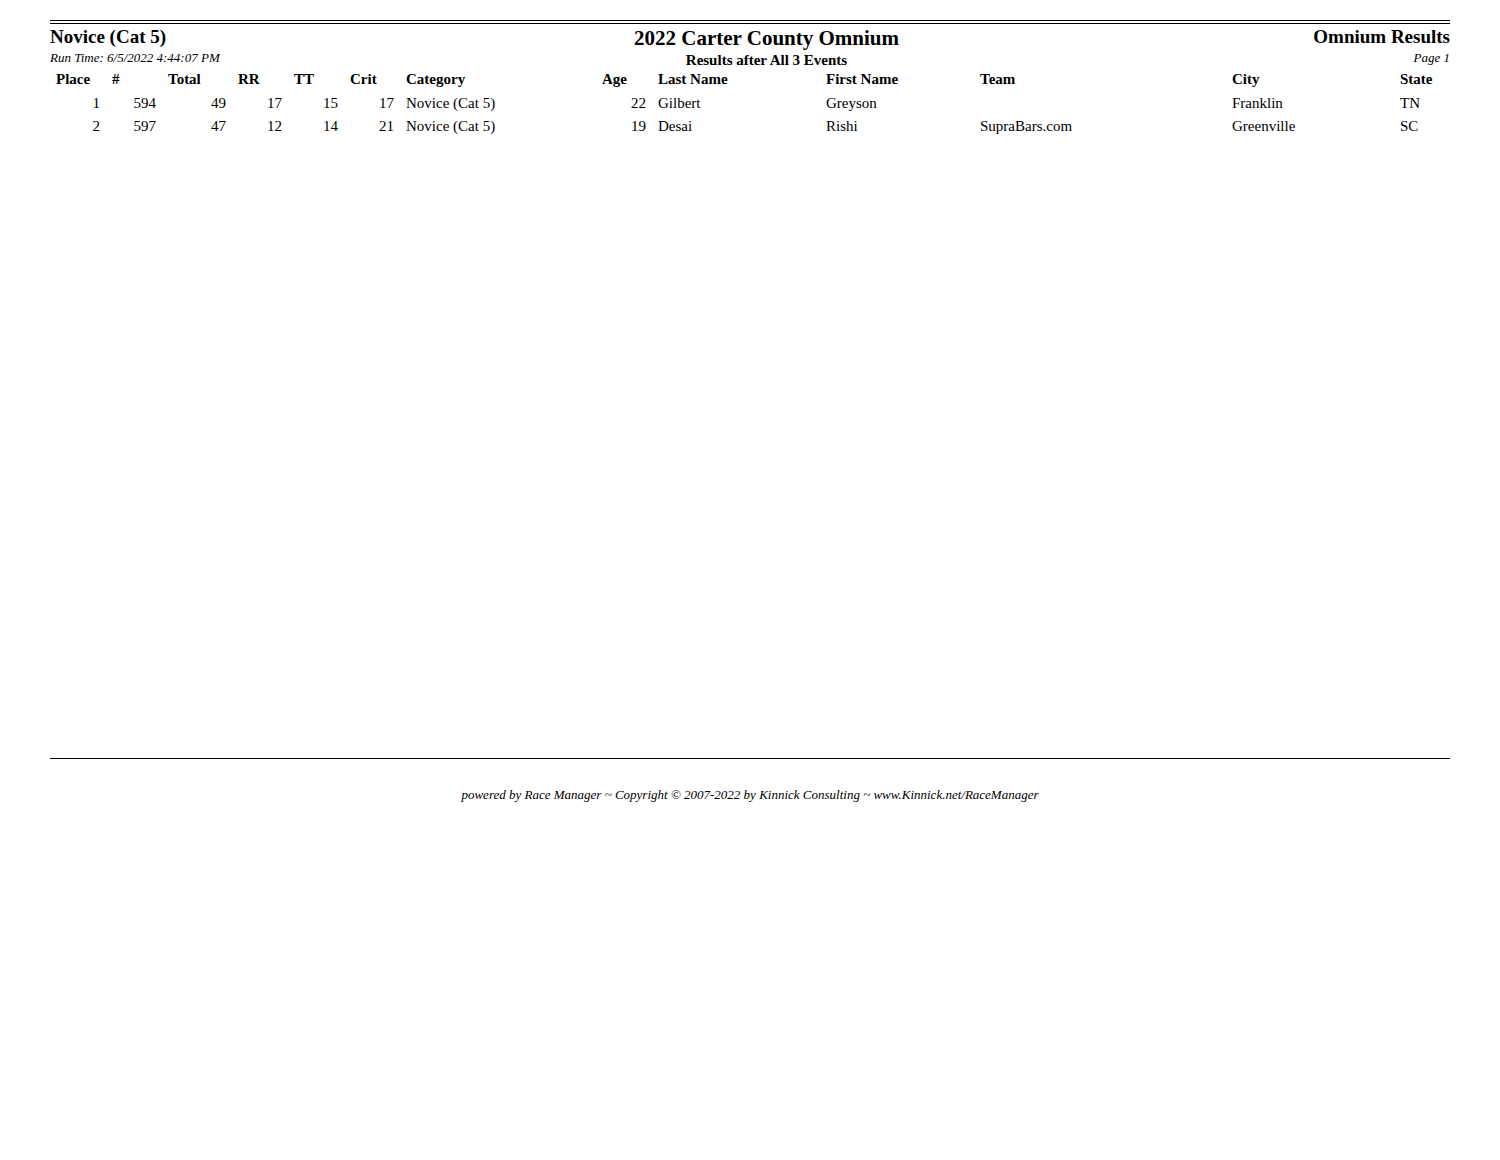Novice (Cat 5)
Run Time: 6/5/2022 4:44:07 PM
2022 Carter County Omnium
Results after All 3 Events
Omnium Results
Page 1
| Place | # | Total | RR | TT | Crit | Category | Age | Last Name | First Name | Team | City | State |
| --- | --- | --- | --- | --- | --- | --- | --- | --- | --- | --- | --- | --- |
| 1 | 594 | 49 | 17 | 15 | 17 | Novice (Cat 5) | 22 | Gilbert | Greyson | | Franklin | TN |
| 2 | 597 | 47 | 12 | 14 | 21 | Novice (Cat 5) | 19 | Desai | Rishi | SupraBars.com | Greenville | SC |
powered by Race Manager ~ Copyright © 2007-2022 by Kinnick Consulting ~ www.Kinnick.net/RaceManager